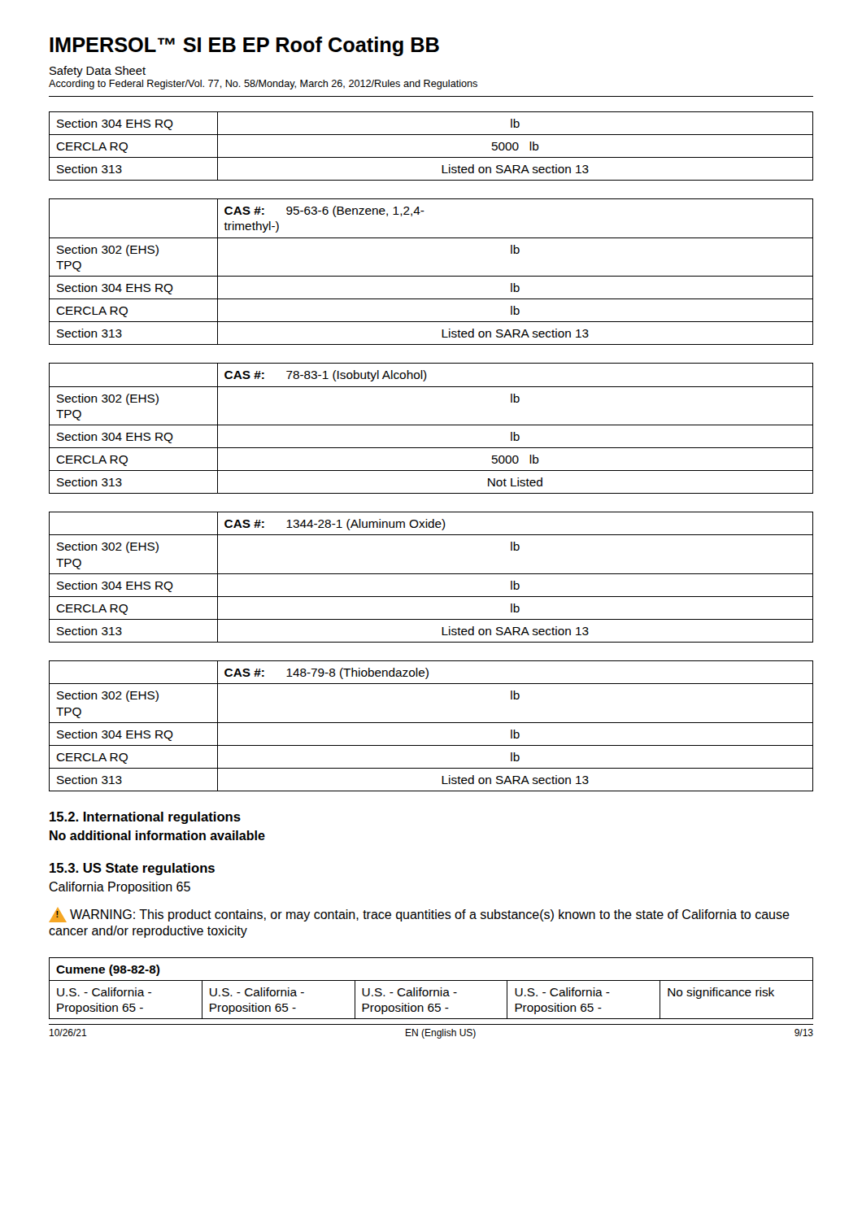IMPERSOL™ SI EB EP Roof Coating BB
Safety Data Sheet
According to Federal Register/Vol. 77, No. 58/Monday, March 26, 2012/Rules and Regulations
| Section 304 EHS RQ | lb |
| CERCLA RQ | 5000 lb |
| Section 313 | Listed on SARA section 13 |
| | CAS #: 95-63-6 (Benzene, 1,2,4- trimethyl-) |
| Section 302 (EHS) TPQ | lb |
| Section 304 EHS RQ | lb |
| CERCLA RQ | lb |
| Section 313 | Listed on SARA section 13 |
| | CAS #: 78-83-1 (Isobutyl Alcohol) |
| Section 302 (EHS) TPQ | lb |
| Section 304 EHS RQ | lb |
| CERCLA RQ | 5000 lb |
| Section 313 | Not Listed |
| | CAS #: 1344-28-1 (Aluminum Oxide) |
| Section 302 (EHS) TPQ | lb |
| Section 304 EHS RQ | lb |
| CERCLA RQ | lb |
| Section 313 | Listed on SARA section 13 |
| | CAS #: 148-79-8 (Thiobendazole) |
| Section 302 (EHS) TPQ | lb |
| Section 304 EHS RQ | lb |
| CERCLA RQ | lb |
| Section 313 | Listed on SARA section 13 |
15.2. International regulations
No additional information available
15.3. US State regulations
California Proposition 65
WARNING: This product contains, or may contain, trace quantities of a substance(s) known to the state of California to cause cancer and/or reproductive toxicity
| Cumene (98-82-8) |
| U.S. - California - Proposition 65 - | U.S. - California - Proposition 65 - | U.S. - California - Proposition 65 - | U.S. - California - Proposition 65 - | No significance risk |
10/26/21 EN (English US) 9/13